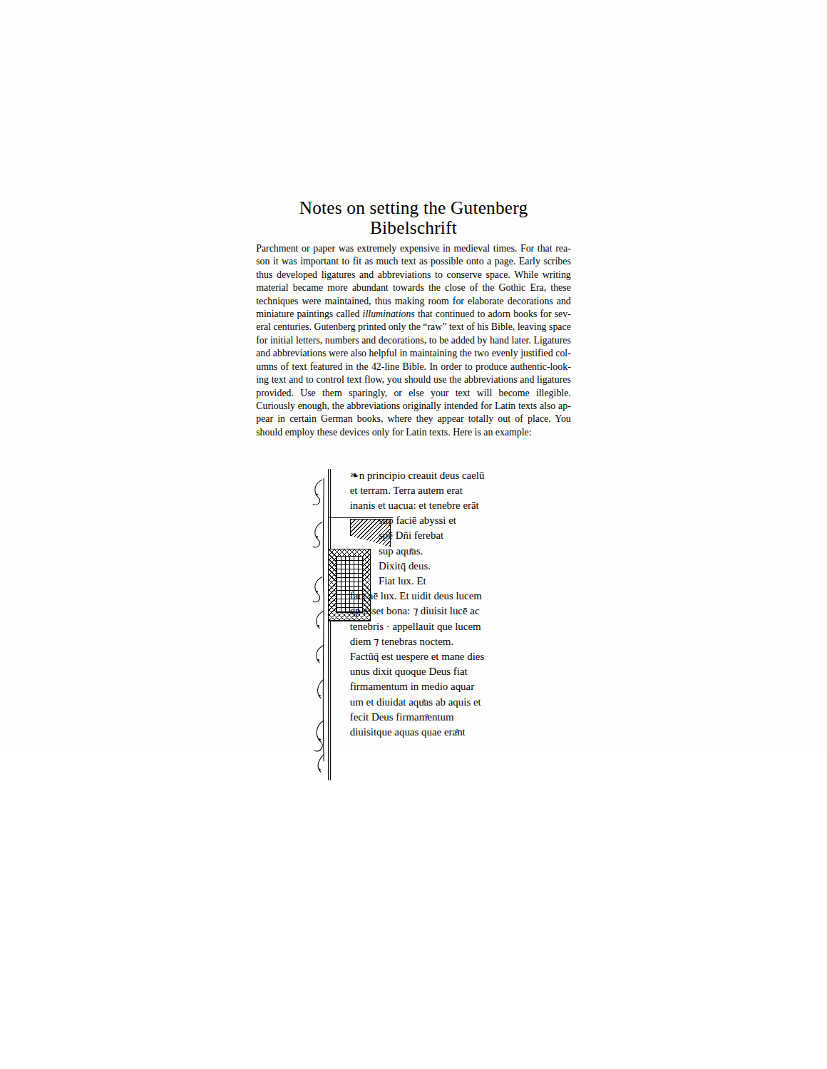Notes on setting the Gutenberg Bibelschrift
Parchment or paper was extremely expensive in medieval times. For that reason it was important to fit as much text as possible onto a page. Early scribes thus developed ligatures and abbreviations to conserve space. While writing material became more abundant towards the close of the Gothic Era, these techniques were maintained, thus making room for elaborate decorations and miniature paintings called illuminations that continued to adorn books for several centuries. Gutenberg printed only the “raw” text of his Bible, leaving space for initial letters, numbers and decorations, to be added by hand later. Ligatures and abbreviations were also helpful in maintaining the two evenly justified columns of text featured in the 42-line Bible. In order to produce authentic-looking text and to control text flow, you should use the abbreviations and ligatures provided. Use them sparingly, or else your text will become illegible. Curiously enough, the abbreviations originally intended for Latin texts also appear in certain German books, where they appear totally out of place. You should employ these devices only for Latin texts. Here is an example:
❧n principio creauit deus caelū
et terram. Terra autem erat
inanis et uacua: et tenebre erāt
sup faciē abyssi et
spē Dñi ferebat
sup aquͣas.
Dixitq̄ deus.
Fiat lux. Et
fact aē lux. Et uidit deus lucem
qp esset bona: ⁊ diuisit lucē ac
tenebris · appellauit que lucem
diem ⁊ tenebras noctem.
Factūq̄ est uespere et mane dies
unus dixit quoque Deus fiat
firmamentum in medio aquar
um et diuidat aquͣas ab aquis et
fecit Deus firmamͣentum
diuisitque aquas quae eraͣnt